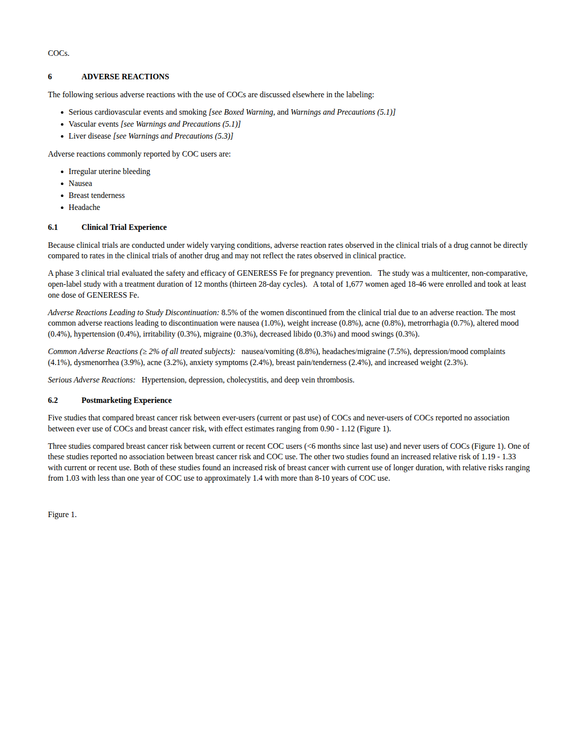COCs.
6 ADVERSE REACTIONS
The following serious adverse reactions with the use of COCs are discussed elsewhere in the labeling:
Serious cardiovascular events and smoking [see Boxed Warning, and Warnings and Precautions (5.1)]
Vascular events [see Warnings and Precautions (5.1)]
Liver disease [see Warnings and Precautions (5.3)]
Adverse reactions commonly reported by COC users are:
Irregular uterine bleeding
Nausea
Breast tenderness
Headache
6.1 Clinical Trial Experience
Because clinical trials are conducted under widely varying conditions, adverse reaction rates observed in the clinical trials of a drug cannot be directly compared to rates in the clinical trials of another drug and may not reflect the rates observed in clinical practice.
A phase 3 clinical trial evaluated the safety and efficacy of GENERESS Fe for pregnancy prevention. The study was a multicenter, non-comparative, open-label study with a treatment duration of 12 months (thirteen 28-day cycles). A total of 1,677 women aged 18-46 were enrolled and took at least one dose of GENERESS Fe.
Adverse Reactions Leading to Study Discontinuation: 8.5% of the women discontinued from the clinical trial due to an adverse reaction. The most common adverse reactions leading to discontinuation were nausea (1.0%), weight increase (0.8%), acne (0.8%), metrorrhagia (0.7%), altered mood (0.4%), hypertension (0.4%), irritability (0.3%), migraine (0.3%), decreased libido (0.3%) and mood swings (0.3%).
Common Adverse Reactions (≥ 2% of all treated subjects): nausea/vomiting (8.8%), headaches/migraine (7.5%), depression/mood complaints (4.1%), dysmenorrhea (3.9%), acne (3.2%), anxiety symptoms (2.4%), breast pain/tenderness (2.4%), and increased weight (2.3%).
Serious Adverse Reactions: Hypertension, depression, cholecystitis, and deep vein thrombosis.
6.2 Postmarketing Experience
Five studies that compared breast cancer risk between ever-users (current or past use) of COCs and never-users of COCs reported no association between ever use of COCs and breast cancer risk, with effect estimates ranging from 0.90 - 1.12 (Figure 1).
Three studies compared breast cancer risk between current or recent COC users (<6 months since last use) and never users of COCs (Figure 1). One of these studies reported no association between breast cancer risk and COC use. The other two studies found an increased relative risk of 1.19 - 1.33 with current or recent use. Both of these studies found an increased risk of breast cancer with current use of longer duration, with relative risks ranging from 1.03 with less than one year of COC use to approximately 1.4 with more than 8-10 years of COC use.
Figure 1.